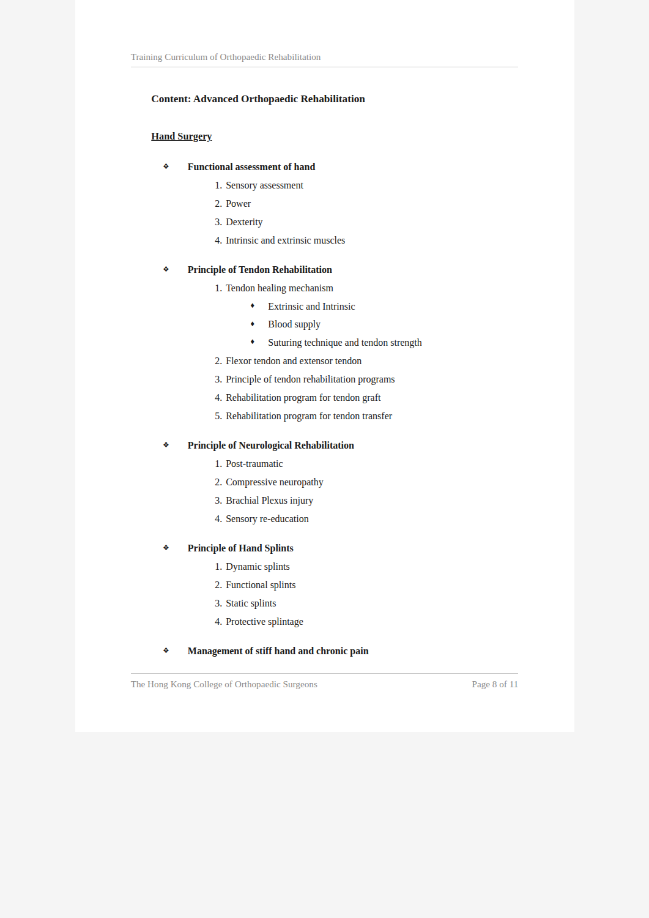Training Curriculum of Orthopaedic Rehabilitation
Content: Advanced Orthopaedic Rehabilitation
Hand Surgery
Functional assessment of hand
Sensory assessment
Power
Dexterity
Intrinsic and extrinsic muscles
Principle of Tendon Rehabilitation
Tendon healing mechanism
Extrinsic and Intrinsic
Blood supply
Suturing technique and tendon strength
Flexor tendon and extensor tendon
Principle of tendon rehabilitation programs
Rehabilitation program for tendon graft
Rehabilitation program for tendon transfer
Principle of Neurological Rehabilitation
Post-traumatic
Compressive neuropathy
Brachial Plexus injury
Sensory re-education
Principle of Hand Splints
Dynamic splints
Functional splints
Static splints
Protective splintage
Management of stiff hand and chronic pain
The Hong Kong College of Orthopaedic Surgeons Page 8 of 11